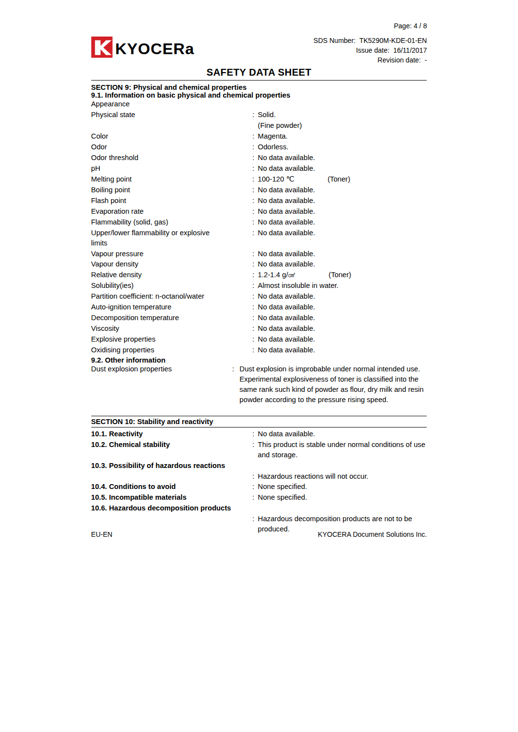Page: 4 / 8
KYOCERa
SDS Number: TK5290M-KDE-01-EN
Issue date: 16/11/2017
Revision date: -
SAFETY DATA SHEET
SECTION 9: Physical and chemical properties
9.1. Information on basic physical and chemical properties
| Appearance | | |
| Physical state | : | Solid. |
| | | (Fine powder) |
| Color | : | Magenta. |
| Odor | : | Odorless. |
| Odor threshold | : | No data available. |
| pH | : | No data available. |
| Melting point | : | 100-120 ℃ (Toner) |
| Boiling point | : | No data available. |
| Flash point | : | No data available. |
| Evaporation rate | : | No data available. |
| Flammability (solid, gas) | : | No data available. |
| Upper/lower flammability or explosive limits | : | No data available. |
| Vapour pressure | : | No data available. |
| Vapour density | : | No data available. |
| Relative density | : | 1.2-1.4 g/㎤ (Toner) |
| Solubility(ies) | : | Almost insoluble in water. |
| Partition coefficient: n-octanol/water | : | No data available. |
| Auto-ignition temperature | : | No data available. |
| Decomposition temperature | : | No data available. |
| Viscosity | : | No data available. |
| Explosive properties | : | No data available. |
| Oxidising properties | : | No data available. |
9.2. Other information
Dust explosion properties
:
Dust explosion is improbable under normal intended use.
Experimental explosiveness of toner is classified into the same rank such kind of powder as flour, dry milk and resin powder according to the pressure rising speed.
SECTION 10: Stability and reactivity
| 10.1. Reactivity | : | No data available. |
| 10.2. Chemical stability | : | This product is stable under normal conditions of use and storage. |
| 10.3. Possibility of hazardous reactions |
| | : | Hazardous reactions will not occur. |
| 10.4. Conditions to avoid | : | None specified. |
| 10.5. Incompatible materials | : | None specified. |
| 10.6. Hazardous decomposition products |
| | : | Hazardous decomposition products are not to be produced. |
EU-EN
KYOCERA Document Solutions Inc.